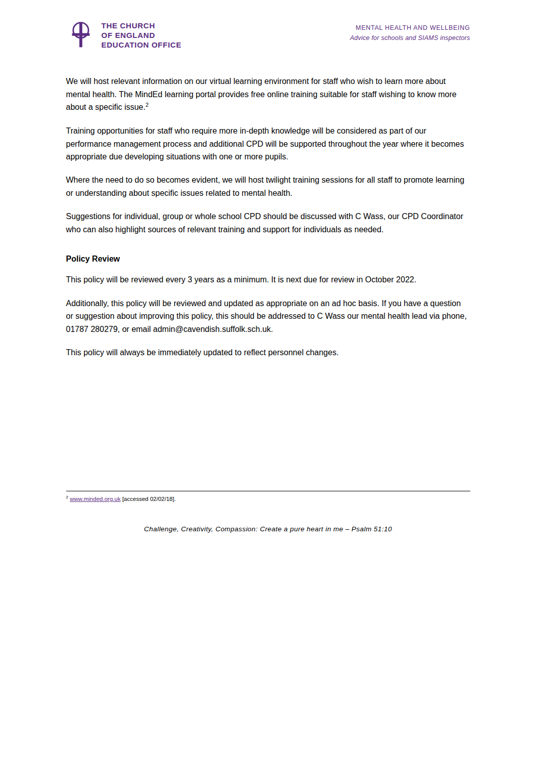The Church
of England
Education Office
Mental Health and Wellbeing
Advice for schools and SIAMS inspectors
We will host relevant information on our virtual learning environment for staff who wish to learn more about mental health. The MindEd learning portal provides free online training suitable for staff wishing to know more about a specific issue.2
Training opportunities for staff who require more in-depth knowledge will be considered as part of our performance management process and additional CPD will be supported throughout the year where it becomes appropriate due developing situations with one or more pupils.
Where the need to do so becomes evident, we will host twilight training sessions for all staff to promote learning or understanding about specific issues related to mental health.
Suggestions for individual, group or whole school CPD should be discussed with C Wass, our CPD Coordinator who can also highlight sources of relevant training and support for individuals as needed.
Policy Review
This policy will be reviewed every 3 years as a minimum. It is next due for review in October 2022.
Additionally, this policy will be reviewed and updated as appropriate on an ad hoc basis. If you have a question or suggestion about improving this policy, this should be addressed to C Wass our mental health lead via phone, 01787 280279, or email admin@cavendish.suffolk.sch.uk.
This policy will always be immediately updated to reflect personnel changes.
2 www.minded.org.uk [accessed 02/02/18].
Challenge, Creativity, Compassion: Create a pure heart in me – Psalm 51:10